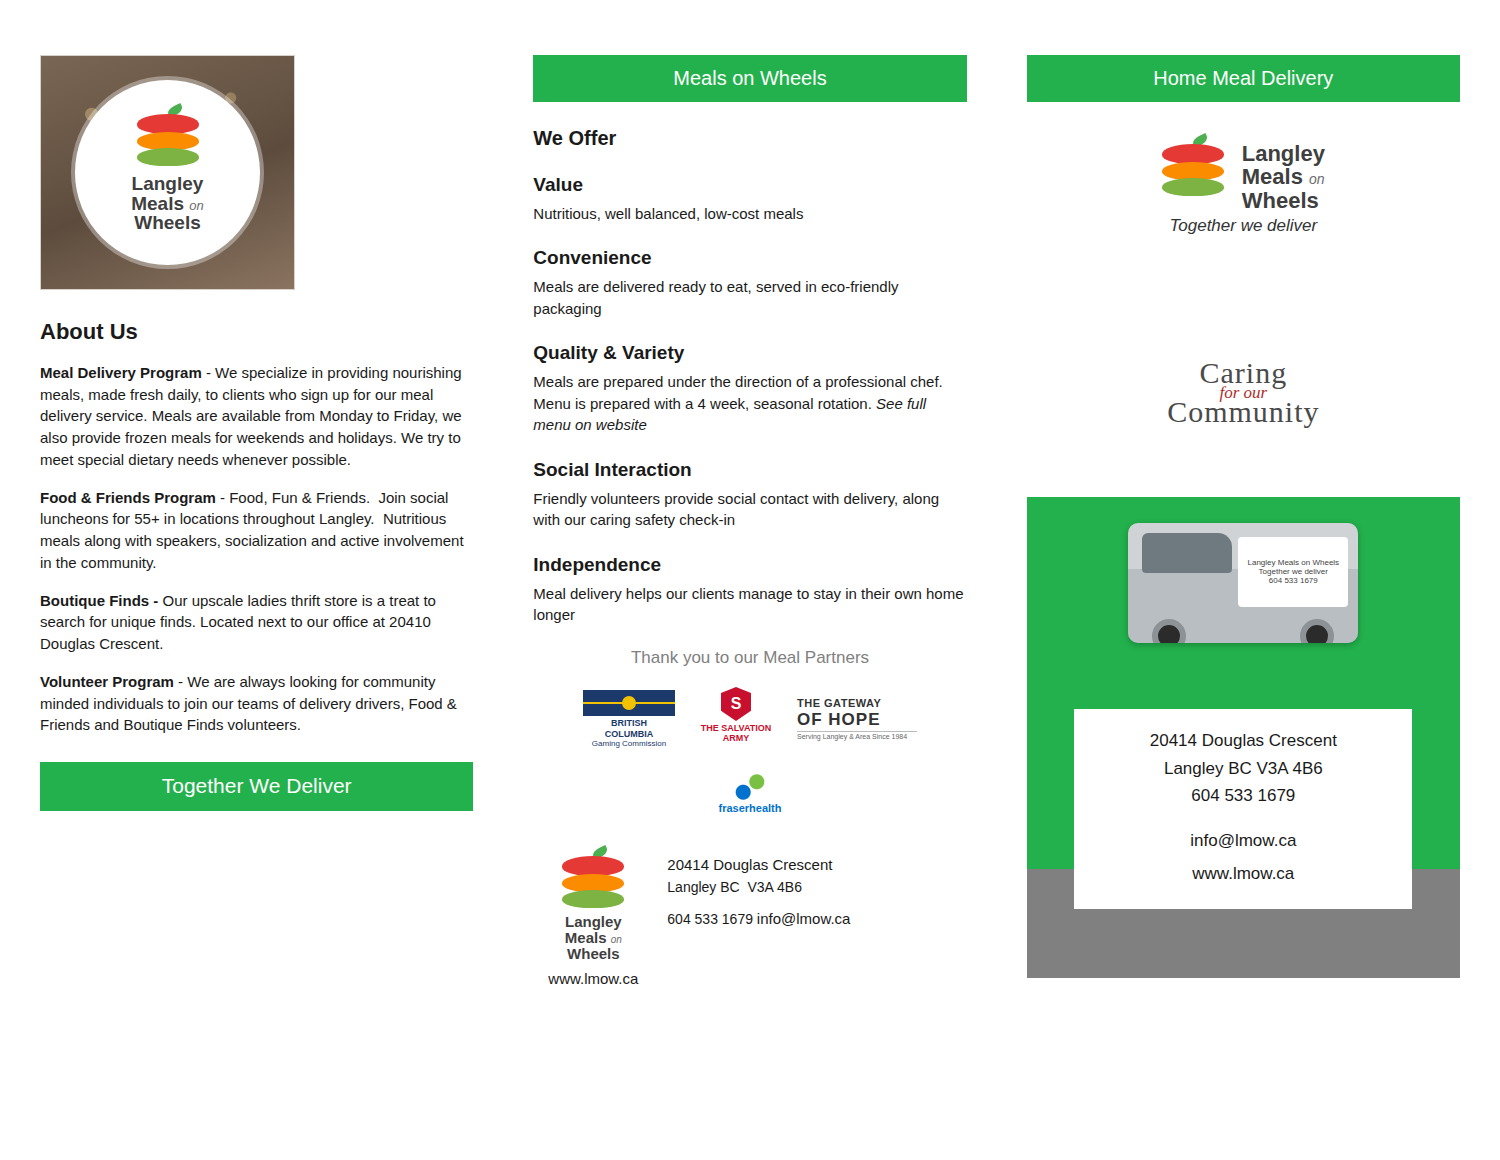Langley
Meals on
Wheels
About Us
Meal Delivery Program - We specialize in providing nourishing meals, made fresh daily, to clients who sign up for our meal delivery service. Meals are available from Monday to Friday, we also provide frozen meals for weekends and holidays. We try to meet special dietary needs whenever possible.
Food & Friends Program - Food, Fun & Friends. Join social luncheons for 55+ in locations throughout Langley. Nutritious meals along with speakers, socialization and active involvement in the community.
Boutique Finds - Our upscale ladies thrift store is a treat to search for unique finds. Located next to our office at 20410 Douglas Crescent.
Volunteer Program - We are always looking for community minded individuals to join our teams of delivery drivers, Food & Friends and Boutique Finds volunteers.
Together We Deliver
Meals on Wheels
We Offer
Value
Nutritious, well balanced, low-cost meals
Convenience
Meals are delivered ready to eat, served in eco-friendly packaging
Quality & Variety
Meals are prepared under the direction of a professional chef.
Menu is prepared with a 4 week, seasonal rotation. See full menu on website
Social Interaction
Friendly volunteers provide social contact with delivery, along with our caring safety check-in
Independence
Meal delivery helps our clients manage to stay in their own home longer
Thank you to our Meal Partners
BRITISH
COLUMBIA Gaming Commission
THE SALVATION ARMY
THE GATEWAY OF HOPE Serving Langley & Area Since 1984
fraserhealth
Langley
Meals on
Wheels
www.lmow.ca
20414 Douglas Crescent
Langley BC V3A 4B6
604 533 1679 info@lmow.ca
Home Meal Delivery
Langley
Meals on
Wheels
Together we deliver
Caring for our Community
Langley Meals on Wheels
Together we deliver
604 533 1679
20414 Douglas Crescent
Langley BC V3A 4B6 604 533 1679 info@lmow.ca www.lmow.ca